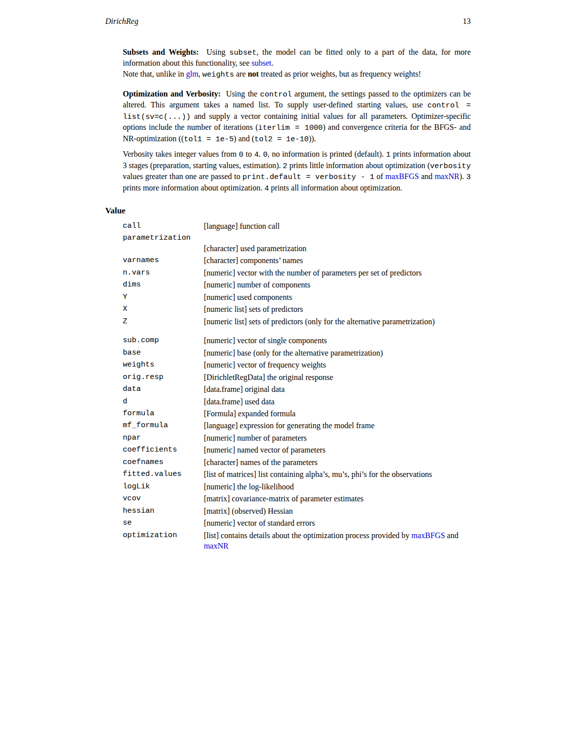DirichReg 13
Subsets and Weights: Using subset, the model can be fitted only to a part of the data, for more information about this functionality, see subset.
Note that, unlike in glm, weights are not treated as prior weights, but as frequency weights!
Optimization and Verbosity: Using the control argument, the settings passed to the optimizers can be altered. This argument takes a named list. To supply user-defined starting values, use control = list(sv=c(...)) and supply a vector containing initial values for all parameters. Optimizer-specific options include the number of iterations (iterlim = 1000) and convergence criteria for the BFGS- and NR-optimization ((tol1 = 1e-5) and (tol2 = 1e-10)).
Verbosity takes integer values from 0 to 4. 0, no information is printed (default). 1 prints information about 3 stages (preparation, starting values, estimation). 2 prints little information about optimization (verbosity values greater than one are passed to print.default = verbosity - 1 of maxBFGS and maxNR). 3 prints more information about optimization. 4 prints all information about optimization.
Value
call
[language] function call
parametrization
[character] used parametrization
varnames
[character] components’ names
n.vars
[numeric] vector with the number of parameters per set of predictors
dims
[numeric] number of components
Y
[numeric] used components
X
[numeric list] sets of predictors
Z
[numeric list] sets of predictors (only for the alternative parametrization)
sub.comp
[numeric] vector of single components
base
[numeric] base (only for the alternative parametrization)
weights
[numeric] vector of frequency weights
orig.resp
[DirichletRegData] the original response
data
[data.frame] original data
d
[data.frame] used data
formula
[Formula] expanded formula
mf_formula
[language] expression for generating the model frame
npar
[numeric] number of parameters
coefficients
[numeric] named vector of parameters
coefnames
[character] names of the parameters
fitted.values
[list of matrices] list containing alpha’s, mu’s, phi’s for the observations
logLik
[numeric] the log-likelihood
vcov
[matrix] covariance-matrix of parameter estimates
hessian
[matrix] (observed) Hessian
se
[numeric] vector of standard errors
optimization
[list] contains details about the optimization process provided by maxBFGS and maxNR